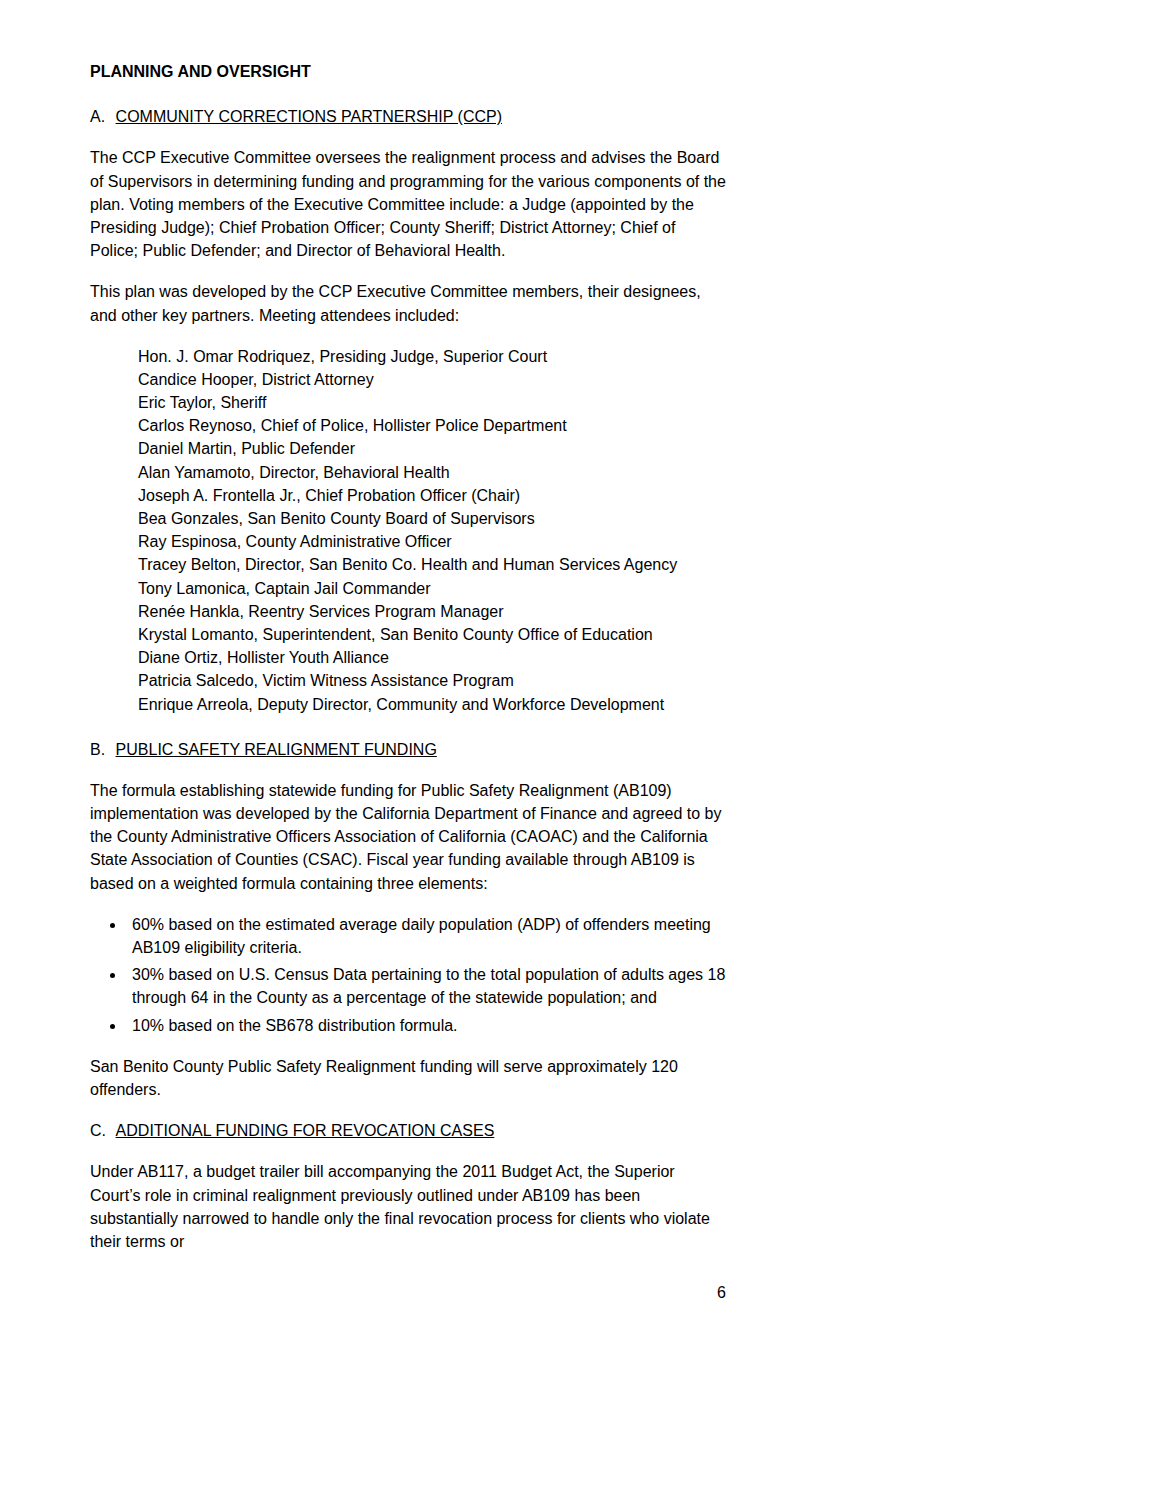PLANNING AND OVERSIGHT
A. COMMUNITY CORRECTIONS PARTNERSHIP (CCP)
The CCP Executive Committee oversees the realignment process and advises the Board of Supervisors in determining funding and programming for the various components of the plan. Voting members of the Executive Committee include: a Judge (appointed by the Presiding Judge); Chief Probation Officer; County Sheriff; District Attorney; Chief of Police; Public Defender; and Director of Behavioral Health.
This plan was developed by the CCP Executive Committee members, their designees, and other key partners. Meeting attendees included:
Hon. J. Omar Rodriquez, Presiding Judge, Superior Court
Candice Hooper, District Attorney
Eric Taylor, Sheriff
Carlos Reynoso, Chief of Police, Hollister Police Department
Daniel Martin, Public Defender
Alan Yamamoto, Director, Behavioral Health
Joseph A. Frontella Jr., Chief Probation Officer (Chair)
Bea Gonzales, San Benito County Board of Supervisors
Ray Espinosa, County Administrative Officer
Tracey Belton, Director, San Benito Co. Health and Human Services Agency
Tony Lamonica, Captain Jail Commander
Renée Hankla, Reentry Services Program Manager
Krystal Lomanto, Superintendent, San Benito County Office of Education
Diane Ortiz, Hollister Youth Alliance
Patricia Salcedo, Victim Witness Assistance Program
Enrique Arreola, Deputy Director, Community and Workforce Development
B. PUBLIC SAFETY REALIGNMENT FUNDING
The formula establishing statewide funding for Public Safety Realignment (AB109) implementation was developed by the California Department of Finance and agreed to by the County Administrative Officers Association of California (CAOAC) and the California State Association of Counties (CSAC). Fiscal year funding available through AB109 is based on a weighted formula containing three elements:
60% based on the estimated average daily population (ADP) of offenders meeting AB109 eligibility criteria.
30% based on U.S. Census Data pertaining to the total population of adults ages 18 through 64 in the County as a percentage of the statewide population; and
10% based on the SB678 distribution formula.
San Benito County Public Safety Realignment funding will serve approximately 120 offenders.
C. ADDITIONAL FUNDING FOR REVOCATION CASES
Under AB117, a budget trailer bill accompanying the 2011 Budget Act, the Superior Court’s role in criminal realignment previously outlined under AB109 has been substantially narrowed to handle only the final revocation process for clients who violate their terms or
6